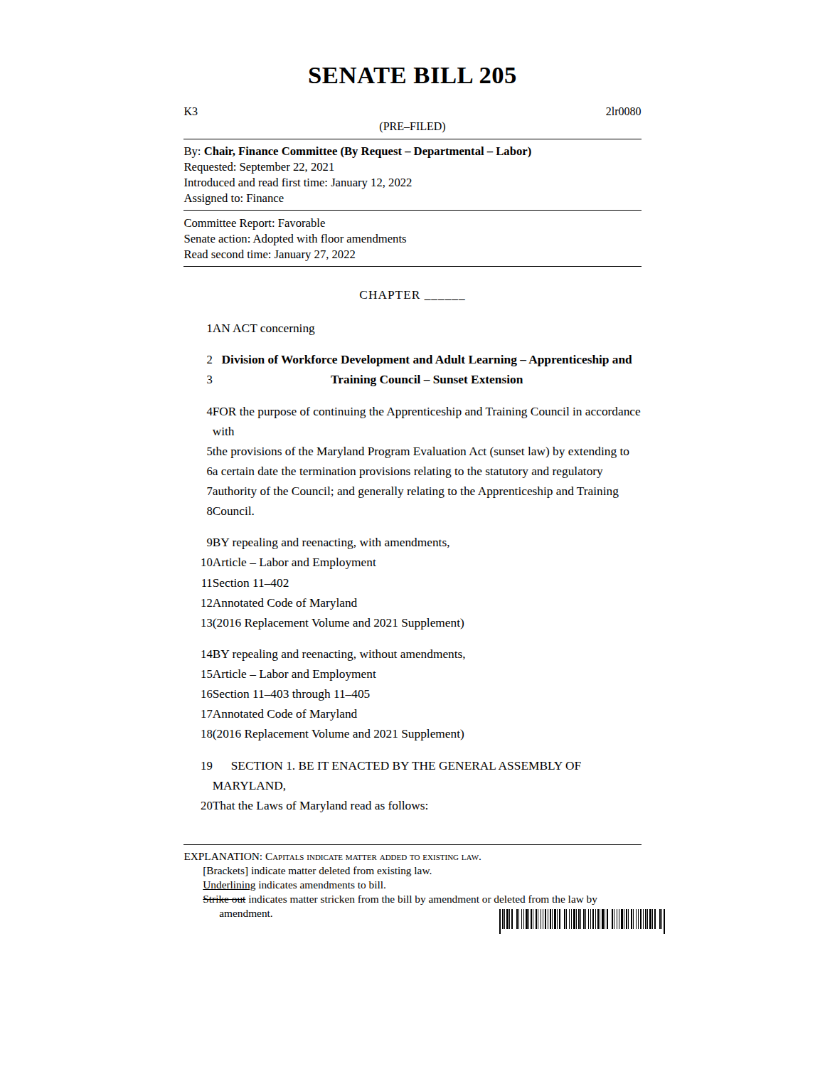SENATE BILL 205
K3 2lr0080
(PRE–FILED)
By: Chair, Finance Committee (By Request – Departmental – Labor)
Requested: September 22, 2021
Introduced and read first time: January 12, 2022
Assigned to: Finance
Committee Report: Favorable
Senate action: Adopted with floor amendments
Read second time: January 27, 2022
CHAPTER ______
| 1 | AN ACT concerning |
| 2 | Division of Workforce Development and Adult Learning – Apprenticeship and |
| 3 | Training Council – Sunset Extension |
| 4 | FOR the purpose of continuing the Apprenticeship and Training Council in accordance with |
| 5 | the provisions of the Maryland Program Evaluation Act (sunset law) by extending to |
| 6 | a certain date the termination provisions relating to the statutory and regulatory |
| 7 | authority of the Council; and generally relating to the Apprenticeship and Training |
| 8 | Council. |
| 9 | BY repealing and reenacting, with amendments, |
| 10 | Article – Labor and Employment |
| 11 | Section 11–402 |
| 12 | Annotated Code of Maryland |
| 13 | (2016 Replacement Volume and 2021 Supplement) |
| 14 | BY repealing and reenacting, without amendments, |
| 15 | Article – Labor and Employment |
| 16 | Section 11–403 through 11–405 |
| 17 | Annotated Code of Maryland |
| 18 | (2016 Replacement Volume and 2021 Supplement) |
| 19 | SECTION 1. BE IT ENACTED BY THE GENERAL ASSEMBLY OF MARYLAND, |
| 20 | That the Laws of Maryland read as follows: |
EXPLANATION: Capitals indicate matter added to existing law.
[Brackets] indicate matter deleted from existing law.
Underlining indicates amendments to bill.
Strike out indicates matter stricken from the bill by amendment or deleted from the law by
amendment.